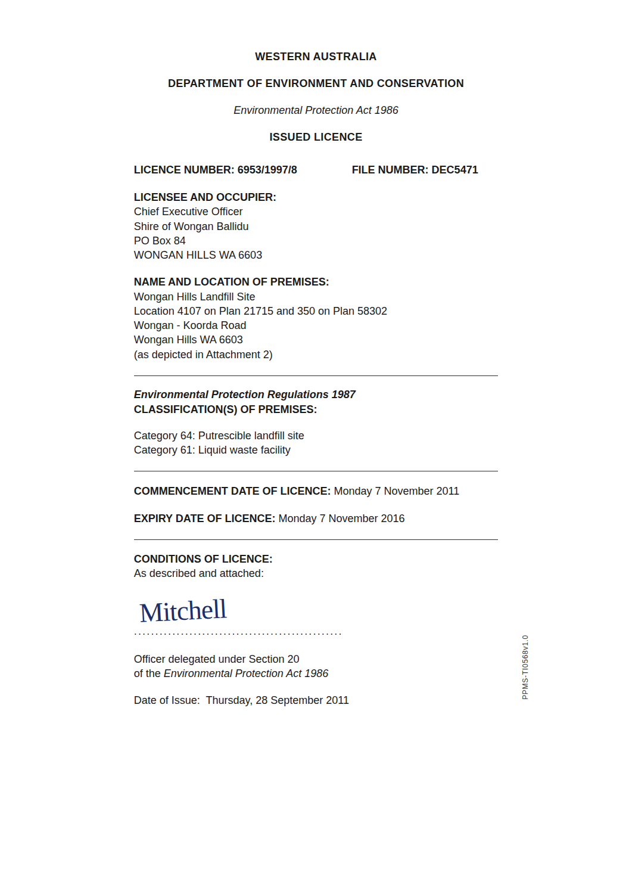WESTERN AUSTRALIA
DEPARTMENT OF ENVIRONMENT AND CONSERVATION
Environmental Protection Act 1986
ISSUED LICENCE
LICENCE NUMBER: 6953/1997/8
FILE NUMBER: DEC5471
LICENSEE AND OCCUPIER:
Chief Executive Officer
Shire of Wongan Ballidu
PO Box 84
WONGAN HILLS WA 6603
NAME AND LOCATION OF PREMISES:
Wongan Hills Landfill Site
Location 4107 on Plan 21715 and 350 on Plan 58302
Wongan - Koorda Road
Wongan Hills WA 6603
(as depicted in Attachment 2)
Environmental Protection Regulations 1987
CLASSIFICATION(S) OF PREMISES:
Category 64: Putrescible landfill site
Category 61: Liquid waste facility
COMMENCEMENT DATE OF LICENCE: Monday 7 November 2011
EXPIRY DATE OF LICENCE: Monday 7 November 2016
CONDITIONS OF LICENCE:
As described and attached:
Mitchell
.................................................
Officer delegated under Section 20
of the Environmental Protection Act 1986
Date of Issue: Thursday, 28 September 2011
PPMS-TI0568v1.0